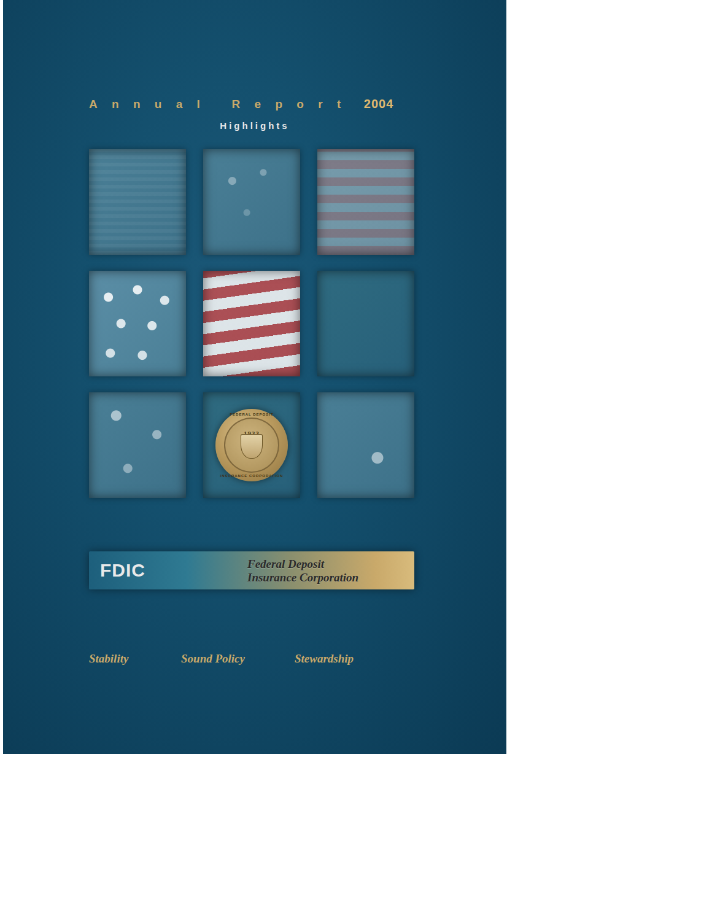A n n u a l R e p o r t 2004
Highlights
FEDERAL DEPOSIT
1933
INSURANCE CORPORATION
FDIC
Federal Deposit
Insurance Corporation
Stability Sound Policy Stewardship